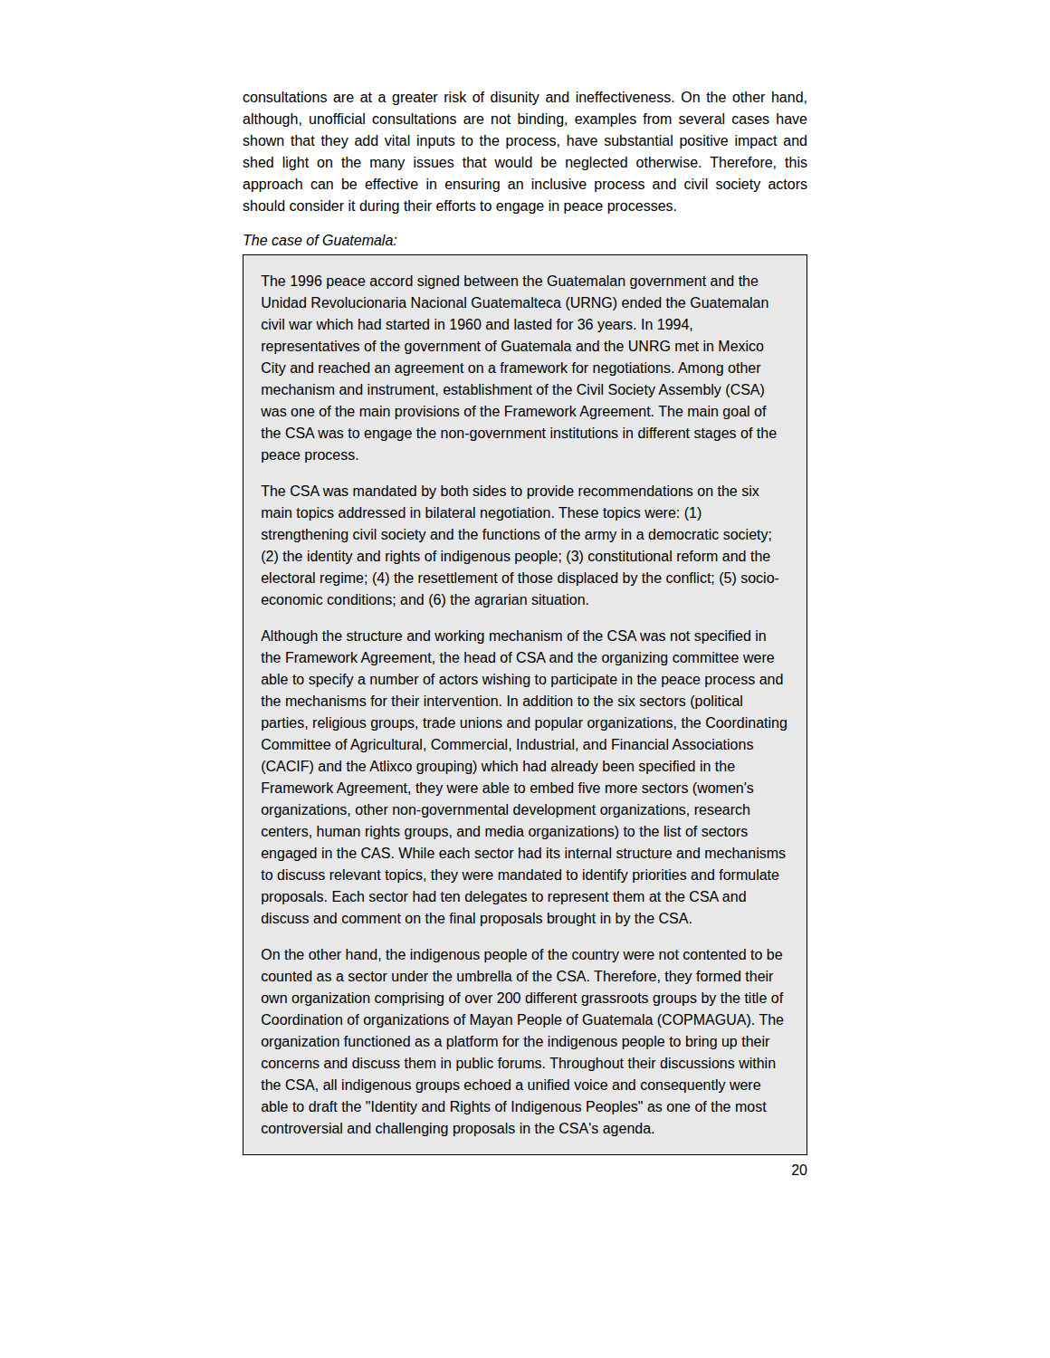consultations are at a greater risk of disunity and ineffectiveness. On the other hand, although, unofficial consultations are not binding, examples from several cases have shown that they add vital inputs to the process, have substantial positive impact and shed light on the many issues that would be neglected otherwise. Therefore, this approach can be effective in ensuring an inclusive process and civil society actors should consider it during their efforts to engage in peace processes.
The case of Guatemala:
The 1996 peace accord signed between the Guatemalan government and the Unidad Revolucionaria Nacional Guatemalteca (URNG) ended the Guatemalan civil war which had started in 1960 and lasted for 36 years. In 1994, representatives of the government of Guatemala and the UNRG met in Mexico City and reached an agreement on a framework for negotiations. Among other mechanism and instrument, establishment of the Civil Society Assembly (CSA) was one of the main provisions of the Framework Agreement. The main goal of the CSA was to engage the non-government institutions in different stages of the peace process.
The CSA was mandated by both sides to provide recommendations on the six main topics addressed in bilateral negotiation. These topics were: (1) strengthening civil society and the functions of the army in a democratic society; (2) the identity and rights of indigenous people; (3) constitutional reform and the electoral regime; (4) the resettlement of those displaced by the conflict; (5) socio-economic conditions; and (6) the agrarian situation.
Although the structure and working mechanism of the CSA was not specified in the Framework Agreement, the head of CSA and the organizing committee were able to specify a number of actors wishing to participate in the peace process and the mechanisms for their intervention. In addition to the six sectors (political parties, religious groups, trade unions and popular organizations, the Coordinating Committee of Agricultural, Commercial, Industrial, and Financial Associations (CACIF) and the Atlixco grouping) which had already been specified in the Framework Agreement, they were able to embed five more sectors (women's organizations, other non-governmental development organizations, research centers, human rights groups, and media organizations) to the list of sectors engaged in the CAS. While each sector had its internal structure and mechanisms to discuss relevant topics, they were mandated to identify priorities and formulate proposals. Each sector had ten delegates to represent them at the CSA and discuss and comment on the final proposals brought in by the CSA.
On the other hand, the indigenous people of the country were not contented to be counted as a sector under the umbrella of the CSA. Therefore, they formed their own organization comprising of over 200 different grassroots groups by the title of Coordination of organizations of Mayan People of Guatemala (COPMAGUA). The organization functioned as a platform for the indigenous people to bring up their concerns and discuss them in public forums. Throughout their discussions within the CSA, all indigenous groups echoed a unified voice and consequently were able to draft the "Identity and Rights of Indigenous Peoples" as one of the most controversial and challenging proposals in the CSA's agenda.
20